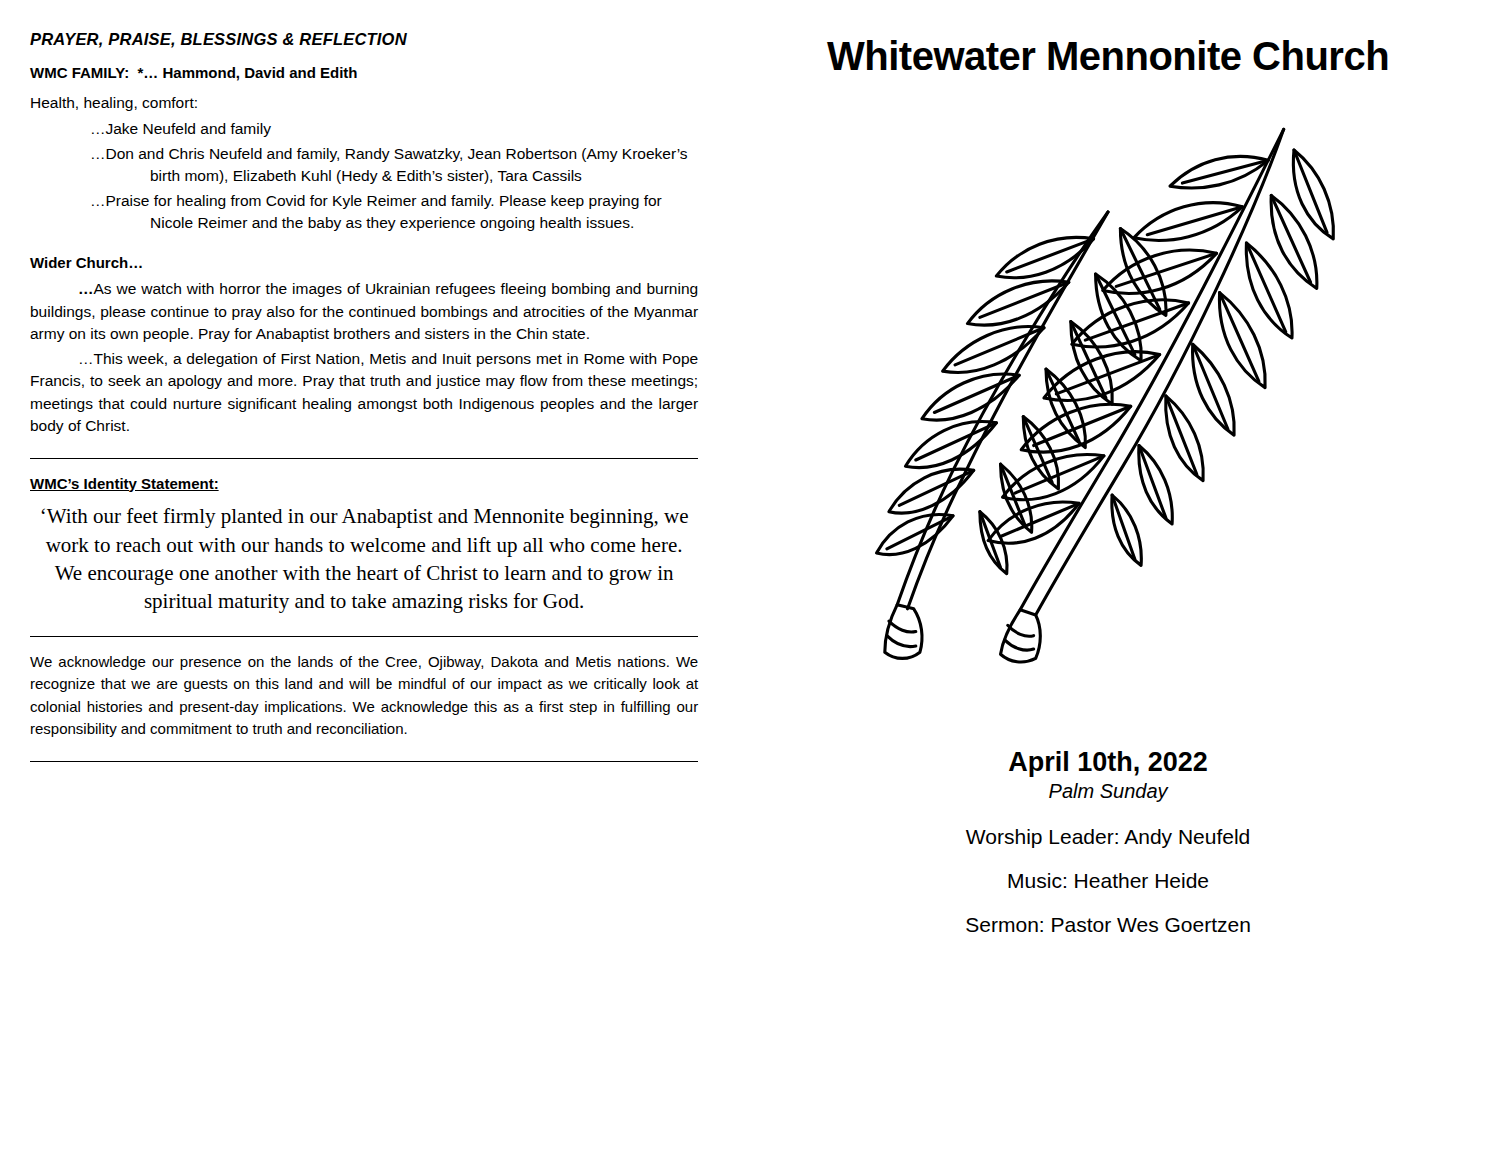PRAYER, PRAISE, BLESSINGS & REFLECTION
WMC FAMILY: *… Hammond, David and Edith
Health, healing, comfort:
…Jake Neufeld and family
…Don and Chris Neufeld and family, Randy Sawatzky, Jean Robertson (Amy Kroeker’s birth mom), Elizabeth Kuhl (Hedy & Edith’s sister), Tara Cassils
…Praise for healing from Covid for Kyle Reimer and family. Please keep praying for Nicole Reimer and the baby as they experience ongoing health issues.
Wider Church…
…As we watch with horror the images of Ukrainian refugees fleeing bombing and burning buildings, please continue to pray also for the continued bombings and atrocities of the Myanmar army on its own people. Pray for Anabaptist brothers and sisters in the Chin state.
…This week, a delegation of First Nation, Metis and Inuit persons met in Rome with Pope Francis, to seek an apology and more. Pray that truth and justice may flow from these meetings; meetings that could nurture significant healing amongst both Indigenous peoples and the larger body of Christ.
WMC’s Identity Statement:
‘With our feet firmly planted in our Anabaptist and Mennonite beginning, we work to reach out with our hands to welcome and lift up all who come here. We encourage one another with the heart of Christ to learn and to grow in spiritual maturity and to take amazing risks for God.
We acknowledge our presence on the lands of the Cree, Ojibway, Dakota and Metis nations. We recognize that we are guests on this land and will be mindful of our impact as we critically look at colonial histories and present-day implications. We acknowledge this as a first step in fulfilling our responsibility and commitment to truth and reconciliation.
Whitewater Mennonite Church
April 10th, 2022
Palm Sunday
Worship Leader: Andy Neufeld
Music: Heather Heide
Sermon: Pastor Wes Goertzen